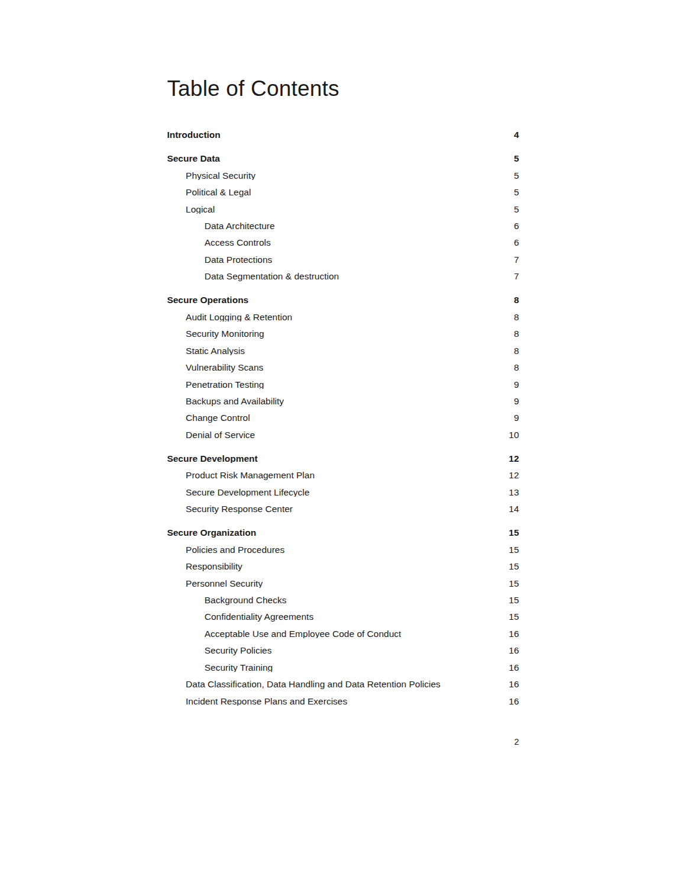Table of Contents
Introduction 4
Secure Data 5
Physical Security 5
Political & Legal 5
Logical 5
Data Architecture 6
Access Controls 6
Data Protections 7
Data Segmentation & destruction 7
Secure Operations 8
Audit Logging & Retention 8
Security Monitoring 8
Static Analysis 8
Vulnerability Scans 8
Penetration Testing 9
Backups and Availability 9
Change Control 9
Denial of Service 10
Secure Development 12
Product Risk Management Plan 12
Secure Development Lifecycle 13
Security Response Center 14
Secure Organization 15
Policies and Procedures 15
Responsibility 15
Personnel Security 15
Background Checks 15
Confidentiality Agreements 15
Acceptable Use and Employee Code of Conduct 16
Security Policies 16
Security Training 16
Data Classification, Data Handling and Data Retention Policies 16
Incident Response Plans and Exercises 16
2